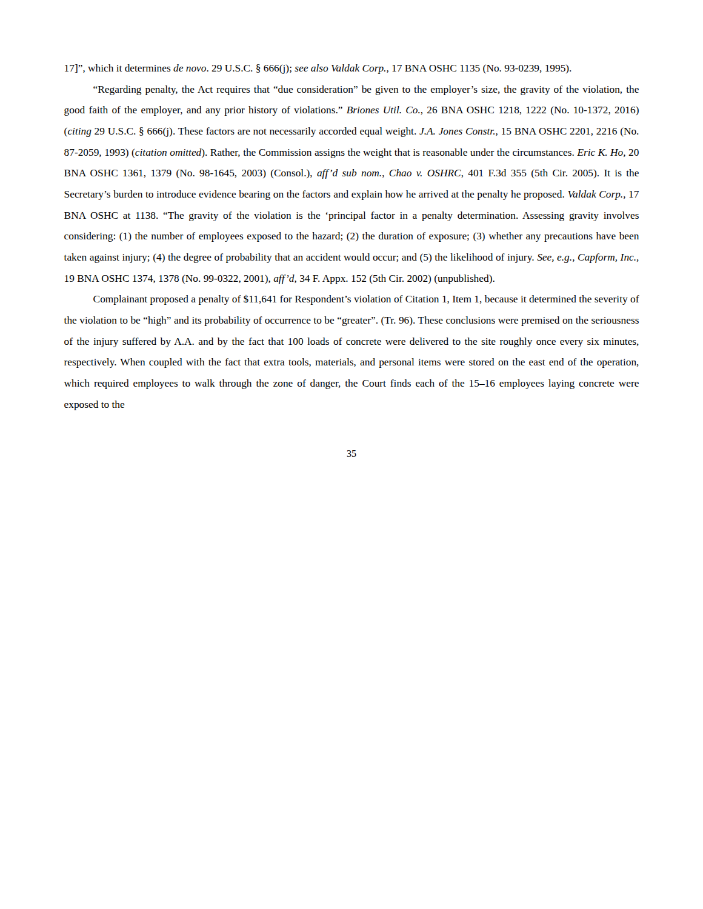17]”, which it determines de novo. 29 U.S.C. § 666(j); see also Valdak Corp., 17 BNA OSHC 1135 (No. 93-0239, 1995).
“Regarding penalty, the Act requires that “due consideration” be given to the employer’s size, the gravity of the violation, the good faith of the employer, and any prior history of violations.” Briones Util. Co., 26 BNA OSHC 1218, 1222 (No. 10-1372, 2016) (citing 29 U.S.C. § 666(j). These factors are not necessarily accorded equal weight. J.A. Jones Constr., 15 BNA OSHC 2201, 2216 (No. 87-2059, 1993) (citation omitted). Rather, the Commission assigns the weight that is reasonable under the circumstances. Eric K. Ho, 20 BNA OSHC 1361, 1379 (No. 98-1645, 2003) (Consol.), aff’d sub nom., Chao v. OSHRC, 401 F.3d 355 (5th Cir. 2005). It is the Secretary’s burden to introduce evidence bearing on the factors and explain how he arrived at the penalty he proposed. Valdak Corp., 17 BNA OSHC at 1138. “The gravity of the violation is the ‘principal factor in a penalty determination. Assessing gravity involves considering: (1) the number of employees exposed to the hazard; (2) the duration of exposure; (3) whether any precautions have been taken against injury; (4) the degree of probability that an accident would occur; and (5) the likelihood of injury. See, e.g., Capform, Inc., 19 BNA OSHC 1374, 1378 (No. 99-0322, 2001), aff’d, 34 F. Appx. 152 (5th Cir. 2002) (unpublished).
Complainant proposed a penalty of $11,641 for Respondent’s violation of Citation 1, Item 1, because it determined the severity of the violation to be “high” and its probability of occurrence to be “greater”. (Tr. 96). These conclusions were premised on the seriousness of the injury suffered by A.A. and by the fact that 100 loads of concrete were delivered to the site roughly once every six minutes, respectively. When coupled with the fact that extra tools, materials, and personal items were stored on the east end of the operation, which required employees to walk through the zone of danger, the Court finds each of the 15–16 employees laying concrete were exposed to the
35